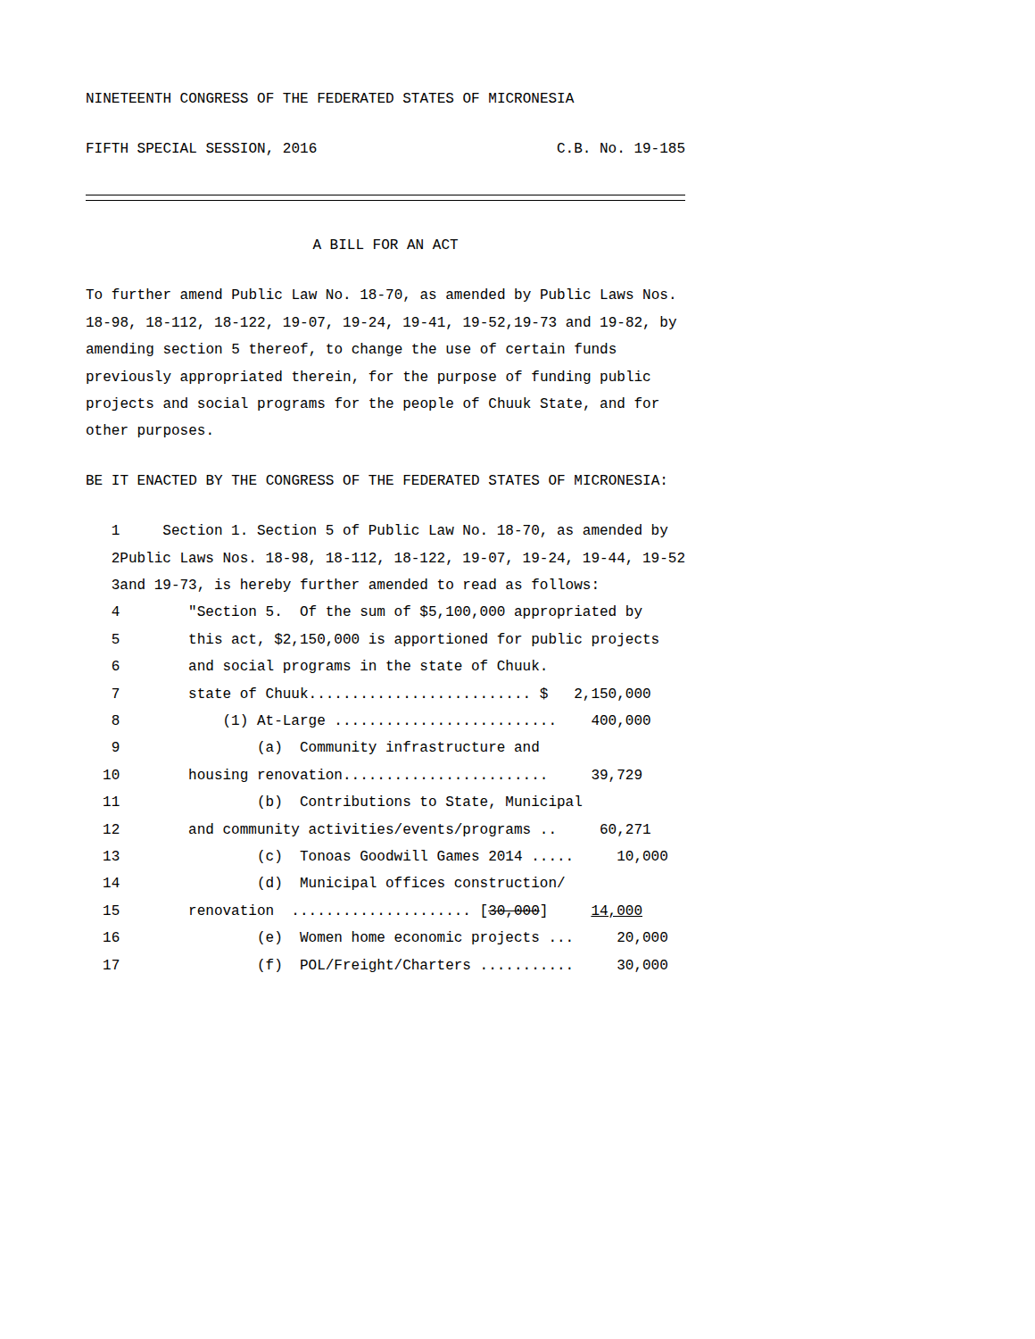NINETEENTH CONGRESS OF THE FEDERATED STATES OF MICRONESIA
FIFTH SPECIAL SESSION, 2016 C.B. No. 19-185
A BILL FOR AN ACT
To further amend Public Law No. 18-70, as amended by Public Laws Nos. 18-98, 18-112, 18-122, 19-07, 19-24, 19-41, 19-52,19-73 and 19-82, by amending section 5 thereof, to change the use of certain funds previously appropriated therein, for the purpose of funding public projects and social programs for the people of Chuuk State, and for other purposes.
BE IT ENACTED BY THE CONGRESS OF THE FEDERATED STATES OF MICRONESIA:
| 1 | Section 1. Section 5 of Public Law No. 18-70, as amended by |
| 2 | Public Laws Nos. 18-98, 18-112, 18-122, 19-07, 19-24, 19-44, 19-52 |
| 3 | and 19-73, is hereby further amended to read as follows: |
| 4 | "Section 5. Of the sum of $5,100,000 appropriated by |
| 5 | this act, $2,150,000 is apportioned for public projects |
| 6 | and social programs in the state of Chuuk. |
| 7 | state of Chuuk.......................... $ 2,150,000 |
| 8 | (1) At-Large .......................... 400,000 |
| 9 | (a) Community infrastructure and |
| 10 | housing renovation........................ 39,729 |
| 11 | (b) Contributions to State, Municipal |
| 12 | and community activities/events/programs .. 60,271 |
| 13 | (c) Tonoas Goodwill Games 2014 ..... 10,000 |
| 14 | (d) Municipal offices construction/ |
| 15 | renovation ..................... [ 30,000 ] 14,000 |
| 16 | (e) Women home economic projects ... 20,000 |
| 17 | (f) POL/Freight/Charters ........... 30,000 |